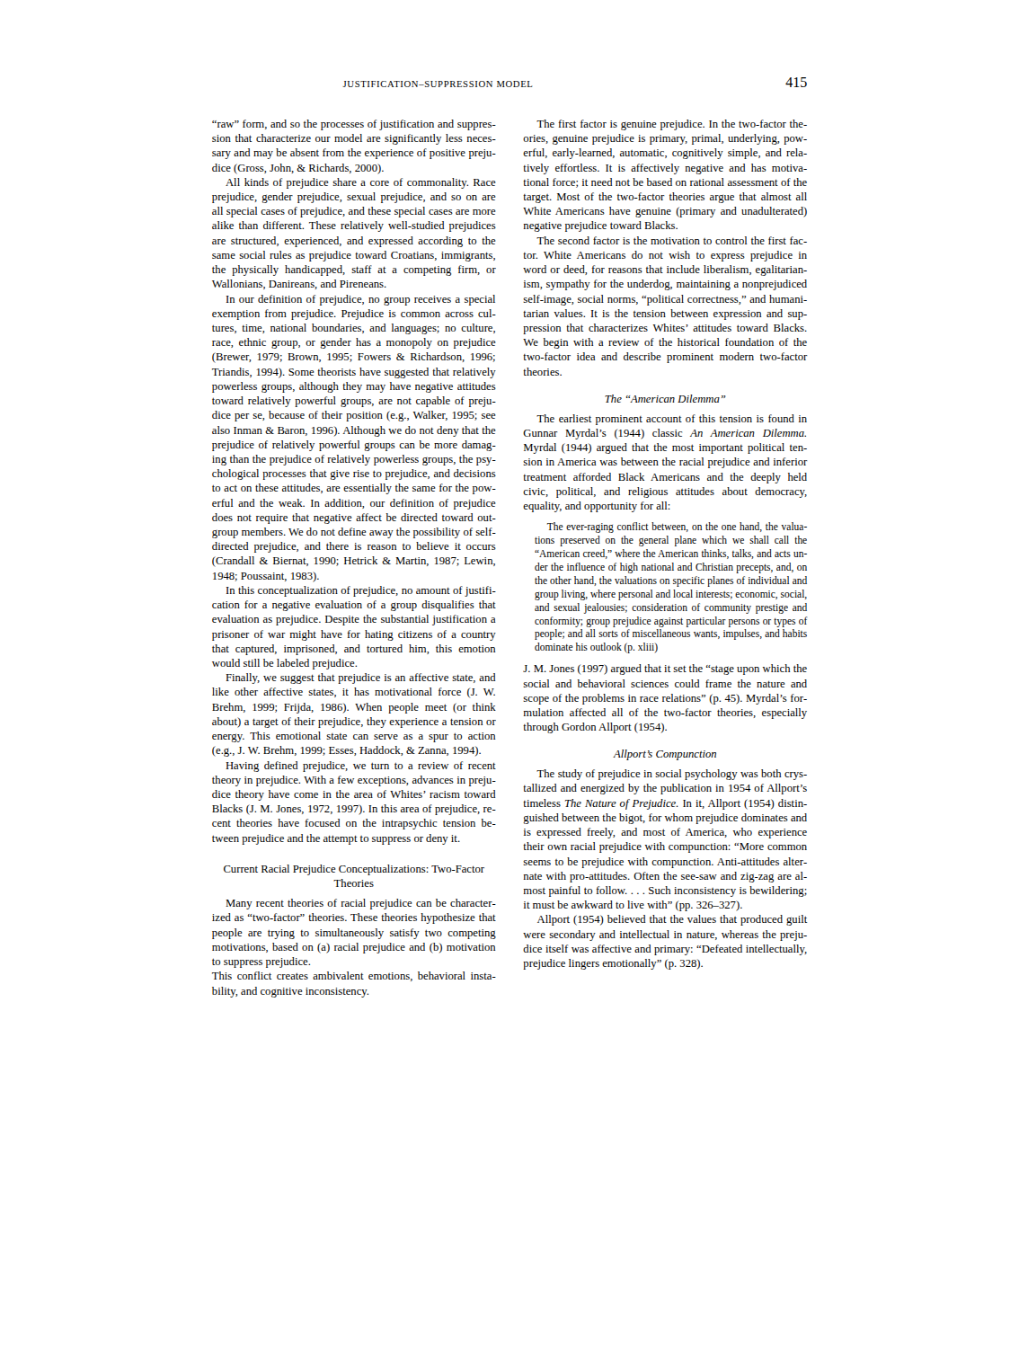JUSTIFICATION–SUPPRESSION MODEL 415
“raw” form, and so the processes of justification and suppression that characterize our model are significantly less necessary and may be absent from the experience of positive prejudice (Gross, John, & Richards, 2000).
All kinds of prejudice share a core of commonality. Race prejudice, gender prejudice, sexual prejudice, and so on are all special cases of prejudice, and these special cases are more alike than different. These relatively well-studied prejudices are structured, experienced, and expressed according to the same social rules as prejudice toward Croatians, immigrants, the physically handicapped, staff at a competing firm, or Wallonians, Danireans, and Pireneans.
In our definition of prejudice, no group receives a special exemption from prejudice. Prejudice is common across cultures, time, national boundaries, and languages; no culture, race, ethnic group, or gender has a monopoly on prejudice (Brewer, 1979; Brown, 1995; Fowers & Richardson, 1996; Triandis, 1994). Some theorists have suggested that relatively powerless groups, although they may have negative attitudes toward relatively powerful groups, are not capable of prejudice per se, because of their position (e.g., Walker, 1995; see also Inman & Baron, 1996). Although we do not deny that the prejudice of relatively powerful groups can be more damaging than the prejudice of relatively powerless groups, the psychological processes that give rise to prejudice, and decisions to act on these attitudes, are essentially the same for the powerful and the weak. In addition, our definition of prejudice does not require that negative affect be directed toward out-group members. We do not define away the possibility of self-directed prejudice, and there is reason to believe it occurs (Crandall & Biernat, 1990; Hetrick & Martin, 1987; Lewin, 1948; Poussaint, 1983).
In this conceptualization of prejudice, no amount of justification for a negative evaluation of a group disqualifies that evaluation as prejudice. Despite the substantial justification a prisoner of war might have for hating citizens of a country that captured, imprisoned, and tortured him, this emotion would still be labeled prejudice.
Finally, we suggest that prejudice is an affective state, and like other affective states, it has motivational force (J. W. Brehm, 1999; Frijda, 1986). When people meet (or think about) a target of their prejudice, they experience a tension or energy. This emotional state can serve as a spur to action (e.g., J. W. Brehm, 1999; Esses, Haddock, & Zanna, 1994).
Having defined prejudice, we turn to a review of recent theory in prejudice. With a few exceptions, advances in prejudice theory have come in the area of Whites’ racism toward Blacks (J. M. Jones, 1972, 1997). In this area of prejudice, recent theories have focused on the intrapsychic tension between prejudice and the attempt to suppress or deny it.
Current Racial Prejudice Conceptualizations: Two-Factor Theories
Many recent theories of racial prejudice can be characterized as “two-factor” theories. These theories hypothesize that people are trying to simultaneously satisfy two competing motivations, based on (a) racial prejudice and (b) motivation to suppress prejudice.
This conflict creates ambivalent emotions, behavioral instability, and cognitive inconsistency.
The first factor is genuine prejudice. In the two-factor theories, genuine prejudice is primary, primal, underlying, powerful, early-learned, automatic, cognitively simple, and relatively effortless. It is affectively negative and has motivational force; it need not be based on rational assessment of the target. Most of the two-factor theories argue that almost all White Americans have genuine (primary and unadulterated) negative prejudice toward Blacks.
The second factor is the motivation to control the first factor. White Americans do not wish to express prejudice in word or deed, for reasons that include liberalism, egalitarianism, sympathy for the underdog, maintaining a nonprejudiced self-image, social norms, “political correctness,” and humanitarian values. It is the tension between expression and suppression that characterizes Whites’ attitudes toward Blacks. We begin with a review of the historical foundation of the two-factor idea and describe prominent modern two-factor theories.
The “American Dilemma”
The earliest prominent account of this tension is found in Gunnar Myrdal’s (1944) classic An American Dilemma. Myrdal (1944) argued that the most important political tension in America was between the racial prejudice and inferior treatment afforded Black Americans and the deeply held civic, political, and religious attitudes about democracy, equality, and opportunity for all:
The ever-raging conflict between, on the one hand, the valuations preserved on the general plane which we shall call the “American creed,” where the American thinks, talks, and acts under the influence of high national and Christian precepts, and, on the other hand, the valuations on specific planes of individual and group living, where personal and local interests; economic, social, and sexual jealousies; consideration of community prestige and conformity; group prejudice against particular persons or types of people; and all sorts of miscellaneous wants, impulses, and habits dominate his outlook (p. xliii)
J. M. Jones (1997) argued that it set the “stage upon which the social and behavioral sciences could frame the nature and scope of the problems in race relations” (p. 45). Myrdal’s formulation affected all of the two-factor theories, especially through Gordon Allport (1954).
Allport’s Compunction
The study of prejudice in social psychology was both crystallized and energized by the publication in 1954 of Allport’s timeless The Nature of Prejudice. In it, Allport (1954) distinguished between the bigot, for whom prejudice dominates and is expressed freely, and most of America, who experience their own racial prejudice with compunction: “More common seems to be prejudice with compunction. Anti-attitudes alternate with pro-attitudes. Often the see-saw and zig-zag are almost painful to follow. . . . Such inconsistency is bewildering; it must be awkward to live with” (pp. 326–327).
Allport (1954) believed that the values that produced guilt were secondary and intellectual in nature, whereas the prejudice itself was affective and primary: “Defeated intellectually, prejudice lingers emotionally” (p. 328).